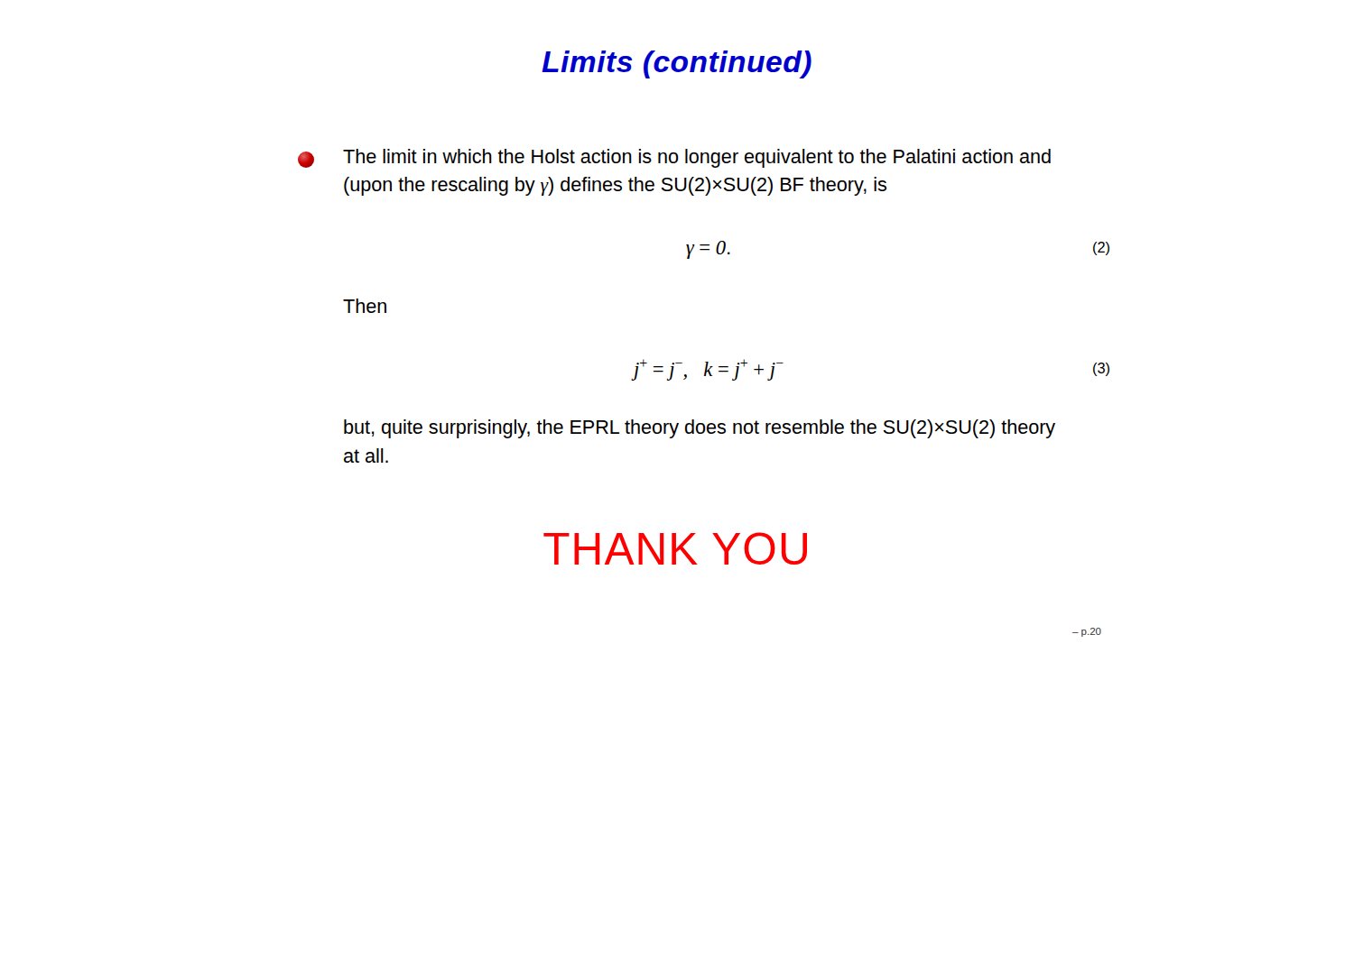Limits (continued)
The limit in which the Holst action is no longer equivalent to the Palatini action and (upon the rescaling by γ) defines the SU(2)×SU(2) BF theory, is
γ = 0. (2)
Then
j+ = j−, k = j+ + j− (3)
but, quite surprisingly, the EPRL theory does not resemble the SU(2)×SU(2) theory at all.
THANK YOU
– p.20